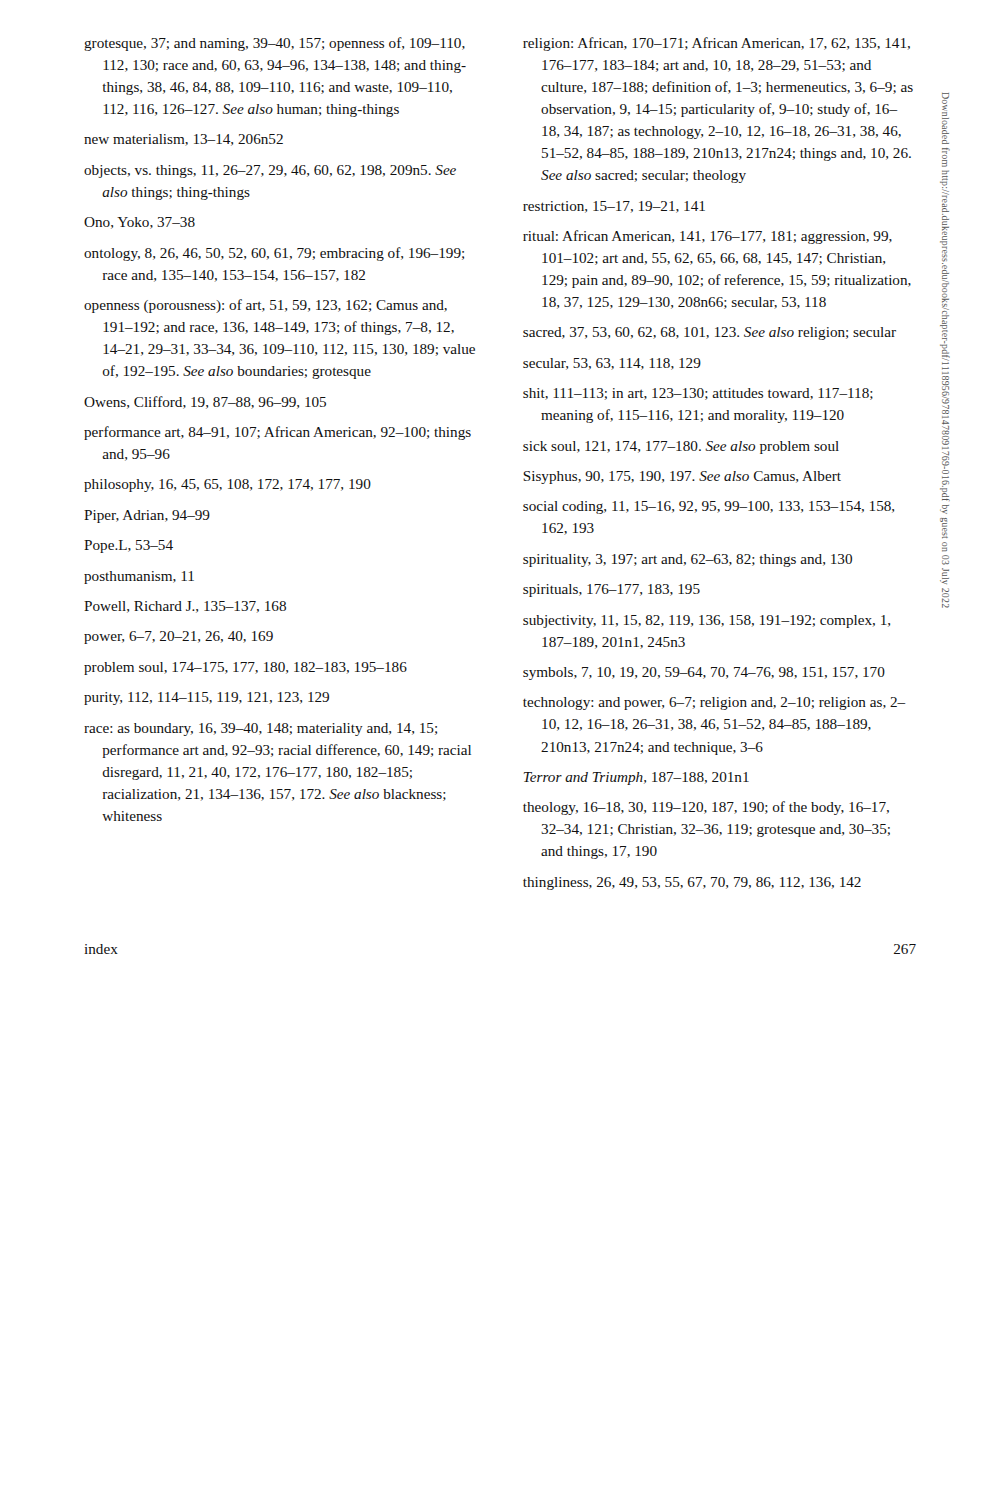Downloaded from http://read.dukeupress.edu/books/chapter-pdf/1118956/9781478091769-016.pdf by guest on 03 July 2022
grotesque, 37; and naming, 39–40, 157; openness of, 109–110, 112, 130; race and, 60, 63, 94–96, 134–138, 148; and thing-things, 38, 46, 84, 88, 109–110, 116; and waste, 109–110, 112, 116, 126–127. See also human; thing-things
new materialism, 13–14, 206n52
objects, vs. things, 11, 26–27, 29, 46, 60, 62, 198, 209n5. See also things; thing-things
Ono, Yoko, 37–38
ontology, 8, 26, 46, 50, 52, 60, 61, 79; embracing of, 196–199; race and, 135–140, 153–154, 156–157, 182
openness (porousness): of art, 51, 59, 123, 162; Camus and, 191–192; and race, 136, 148–149, 173; of things, 7–8, 12, 14–21, 29–31, 33–34, 36, 109–110, 112, 115, 130, 189; value of, 192–195. See also boundaries; grotesque
Owens, Clifford, 19, 87–88, 96–99, 105
performance art, 84–91, 107; African American, 92–100; things and, 95–96
philosophy, 16, 45, 65, 108, 172, 174, 177, 190
Piper, Adrian, 94–99
Pope.L, 53–54
posthumanism, 11
Powell, Richard J., 135–137, 168
power, 6–7, 20–21, 26, 40, 169
problem soul, 174–175, 177, 180, 182–183, 195–186
purity, 112, 114–115, 119, 121, 123, 129
race: as boundary, 16, 39–40, 148; materiality and, 14, 15; performance art and, 92–93; racial difference, 60, 149; racial disregard, 11, 21, 40, 172, 176–177, 180, 182–185; racialization, 21, 134–136, 157, 172. See also blackness; whiteness
religion: African, 170–171; African American, 17, 62, 135, 141, 176–177, 183–184; art and, 10, 18, 28–29, 51–53; and culture, 187–188; definition of, 1–3; hermeneutics, 3, 6–9; as observation, 9, 14–15; particularity of, 9–10; study of, 16–18, 34, 187; as technology, 2–10, 12, 16–18, 26–31, 38, 46, 51–52, 84–85, 188–189, 210n13, 217n24; things and, 10, 26. See also sacred; secular; theology
restriction, 15–17, 19–21, 141
ritual: African American, 141, 176–177, 181; aggression, 99, 101–102; art and, 55, 62, 65, 66, 68, 145, 147; Christian, 129; pain and, 89–90, 102; of reference, 15, 59; ritualization, 18, 37, 125, 129–130, 208n66; secular, 53, 118
sacred, 37, 53, 60, 62, 68, 101, 123. See also religion; secular
secular, 53, 63, 114, 118, 129
shit, 111–113; in art, 123–130; attitudes toward, 117–118; meaning of, 115–116, 121; and morality, 119–120
sick soul, 121, 174, 177–180. See also problem soul
Sisyphus, 90, 175, 190, 197. See also Camus, Albert
social coding, 11, 15–16, 92, 95, 99–100, 133, 153–154, 158, 162, 193
spirituality, 3, 197; art and, 62–63, 82; things and, 130
spirituals, 176–177, 183, 195
subjectivity, 11, 15, 82, 119, 136, 158, 191–192; complex, 1, 187–189, 201n1, 245n3
symbols, 7, 10, 19, 20, 59–64, 70, 74–76, 98, 151, 157, 170
technology: and power, 6–7; religion and, 2–10; religion as, 2–10, 12, 16–18, 26–31, 38, 46, 51–52, 84–85, 188–189, 210n13, 217n24; and technique, 3–6
Terror and Triumph, 187–188, 201n1
theology, 16–18, 30, 119–120, 187, 190; of the body, 16–17, 32–34, 121; Christian, 32–36, 119; grotesque and, 30–35; and things, 17, 190
thingliness, 26, 49, 53, 55, 67, 70, 79, 86, 112, 136, 142
index 267